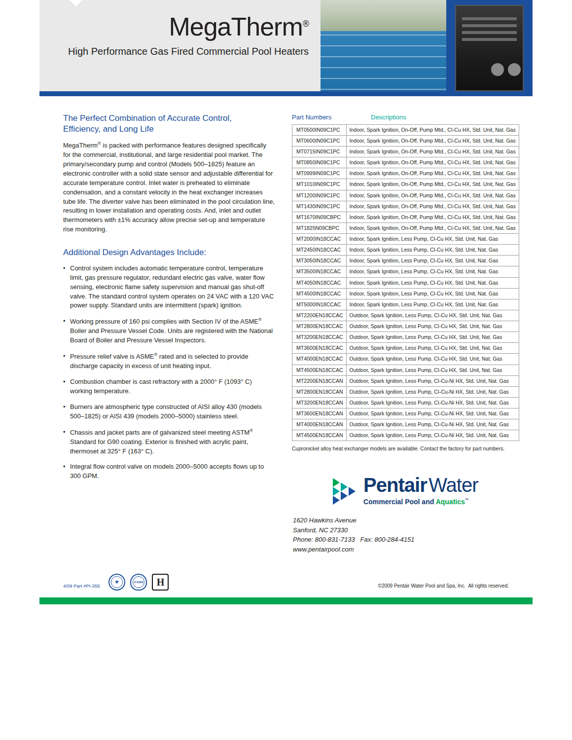MegaTherm®
High Performance Gas Fired Commercial Pool Heaters
The Perfect Combination of Accurate Control,
Efficiency, and Long Life
MegaTherm® is packed with performance features designed specifically for the commercial, institutional, and large residential pool market. The primary/secondary pump and control (Models 500–1825) feature an electronic controller with a solid state sensor and adjustable differential for accurate temperature control. Inlet water is preheated to eliminate condensation, and a constant velocity in the heat exchanger increases tube life. The diverter valve has been eliminated in the pool circulation line, resulting in lower installation and operating costs. And, inlet and outlet thermometers with ±1% accuracy allow precise set-up and temperature rise monitoring.
Additional Design Advantages Include:
Control system includes automatic temperature control, temperature limit, gas pressure regulator, redundant electric gas valve, water flow sensing, electronic flame safety supervision and manual gas shut-off valve. The standard control system operates on 24 VAC with a 120 VAC power supply. Standard units are intermittent (spark) ignition.
Working pressure of 160 psi complies with Section IV of the ASME® Boiler and Pressure Vessel Code. Units are registered with the National Board of Boiler and Pressure Vessel Inspectors.
Pressure relief valve is ASME® rated and is selected to provide discharge capacity in excess of unit heating input.
Combustion chamber is cast refractory with a 2000° F (1093° C) working temperature.
Burners are atmospheric type constructed of AISI alloy 430 (models 500–1825) or AISI 439 (models 2000–5000) stainless steel.
Chassis and jacket parts are of galvanized steel meeting ASTM® Standard for G90 coating. Exterior is finished with acrylic paint, thermoset at 325° F (163° C).
Integral flow control valve on models 2000–5000 accepts flows up to 300 GPM.
Part Numbers
Descriptions
| MT0500IN09C1PC | Indoor, Spark Ignition, On-Off, Pump Mtd., CI-Cu HX, Std. Unit, Nat. Gas |
| MT0600IN09C1PC | Indoor, Spark Ignition, On-Off, Pump Mtd., CI-Cu HX, Std. Unit, Nat. Gas |
| MT0715IN09C1PC | Indoor, Spark Ignition, On-Off, Pump Mtd., CI-Cu HX, Std. Unit, Nat. Gas |
| MT0850IN09C1PC | Indoor, Spark Ignition, On-Off, Pump Mtd., CI-Cu HX, Std. Unit, Nat. Gas |
| MT0999IN09C1PC | Indoor, Spark Ignition, On-Off, Pump Mtd., CI-Cu HX, Std. Unit, Nat. Gas |
| MT1010IN09C1PC | Indoor, Spark Ignition, On-Off, Pump Mtd., CI-Cu HX, Std. Unit, Nat. Gas |
| MT1200IN09C1PC | Indoor, Spark Ignition, On-Off, Pump Mtd., CI-Cu HX, Std. Unit, Nat. Gas |
| MT1430IN09C1PC | Indoor, Spark Ignition, On-Off, Pump Mtd., CI-Cu HX, Std. Unit, Nat. Gas |
| MT1670IN09CBPC | Indoor, Spark Ignition, On-Off, Pump Mtd., CI-Cu HX, Std. Unit, Nat. Gas |
| MT1825N09CBPC | Indoor, Spark Ignition, On-Off, Pump Mtd., CI-Cu HX, Std. Unit, Nat. Gas |
| MT2000IN18CCAC | Indoor, Spark Ignition, Less Pump, CI-Cu HX, Std. Unit, Nat. Gas |
| MT2450IN18CCAC | Indoor, Spark Ignition, Less Pump, CI-Cu HX, Std. Unit, Nat. Gas |
| MT3050IN18CCAC | Indoor, Spark Ignition, Less Pump, CI-Cu HX, Std. Unit, Nat. Gas |
| MT3500IN18CCAC | Indoor, Spark Ignition, Less Pump, CI-Cu HX, Std. Unit, Nat. Gas |
| MT4050IN18CCAC | Indoor, Spark Ignition, Less Pump, CI-Cu HX, Std. Unit, Nat. Gas |
| MT4500IN18CCAC | Indoor, Spark Ignition, Less Pump, CI-Cu HX, Std. Unit, Nat. Gas |
| MT5000IN18CCAC | Indoor, Spark Ignition, Less Pump, CI-Cu HX, Std. Unit, Nat. Gas |
| MT2200EN18CCAC | Outdoor, Spark Ignition, Less Pump, CI-Cu HX, Std. Unit, Nat. Gas |
| MT2800EN18CCAC | Outdoor, Spark Ignition, Less Pump, CI-Cu HX, Std. Unit, Nat. Gas |
| MT3200EN18CCAC | Outdoor, Spark Ignition, Less Pump, CI-Cu HX, Std. Unit, Nat. Gas |
| MT3600EN18CCAC | Outdoor, Spark Ignition, Less Pump, CI-Cu HX, Std. Unit, Nat. Gas |
| MT4000EN18CCAC | Outdoor, Spark Ignition, Less Pump, CI-Cu HX, Std. Unit, Nat. Gas |
| MT4500EN18CCAC | Outdoor, Spark Ignition, Less Pump, CI-Cu HX, Std. Unit, Nat. Gas |
| MT2200EN18CCAN | Outdoor, Spark Ignition, Less Pump, CI-Cu-Ni HX, Std. Unit, Nat. Gas |
| MT2800EN18CCAN | Outdoor, Spark Ignition, Less Pump, CI-Cu-Ni HX, Std. Unit, Nat. Gas |
| MT3200EN18CCAN | Outdoor, Spark Ignition, Less Pump, CI-Cu-Ni HX, Std. Unit, Nat. Gas |
| MT3600EN18CCAN | Outdoor, Spark Ignition, Less Pump, CI-Cu-Ni HX, Std. Unit, Nat. Gas |
| MT4000EN18CCAN | Outdoor, Spark Ignition, Less Pump, CI-Cu-Ni HX, Std. Unit, Nat. Gas |
| MT4500EN18CCAN | Outdoor, Spark Ignition, Less Pump, CI-Cu-Ni HX, Std. Unit, Nat. Gas |
Cupronickel alloy heat exchanger models are available. Contact the factory for part numbers.
Pentair Water
Commercial Pool and Aquatics™
1620 Hawkins Avenue
Sanford, NC 27330
Phone: 800-831-7133 Fax: 800-284-4151
www.pentairpool.com
4/09 Part #PI-355
H
©2009 Pentair Water Pool and Spa, Inc. All rights reserved.